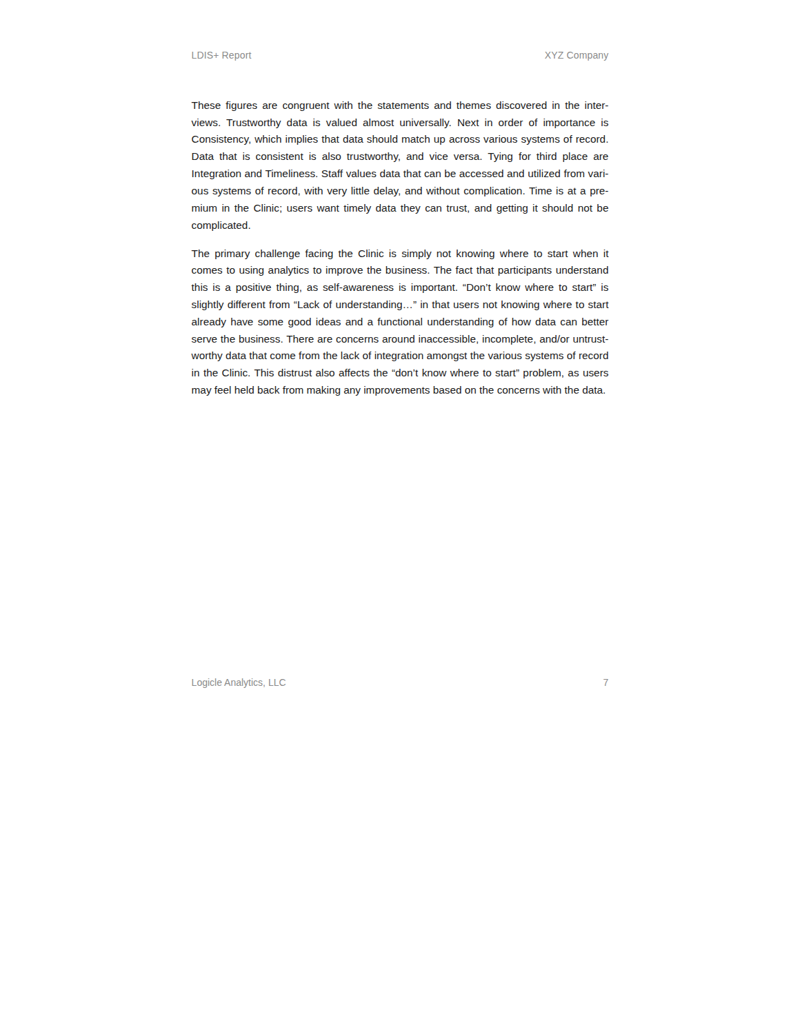LDIS+ Report XYZ Company
These figures are congruent with the statements and themes discovered in the interviews. Trustworthy data is valued almost universally. Next in order of importance is Consistency, which implies that data should match up across various systems of record. Data that is consistent is also trustworthy, and vice versa. Tying for third place are Integration and Timeliness. Staff values data that can be accessed and utilized from various systems of record, with very little delay, and without complication. Time is at a premium in the Clinic; users want timely data they can trust, and getting it should not be complicated.
The primary challenge facing the Clinic is simply not knowing where to start when it comes to using analytics to improve the business. The fact that participants understand this is a positive thing, as self-awareness is important. “Don’t know where to start” is slightly different from “Lack of understanding…” in that users not knowing where to start already have some good ideas and a functional understanding of how data can better serve the business. There are concerns around inaccessible, incomplete, and/or untrustworthy data that come from the lack of integration amongst the various systems of record in the Clinic. This distrust also affects the “don’t know where to start” problem, as users may feel held back from making any improvements based on the concerns with the data.
Logicle Analytics, LLC 7